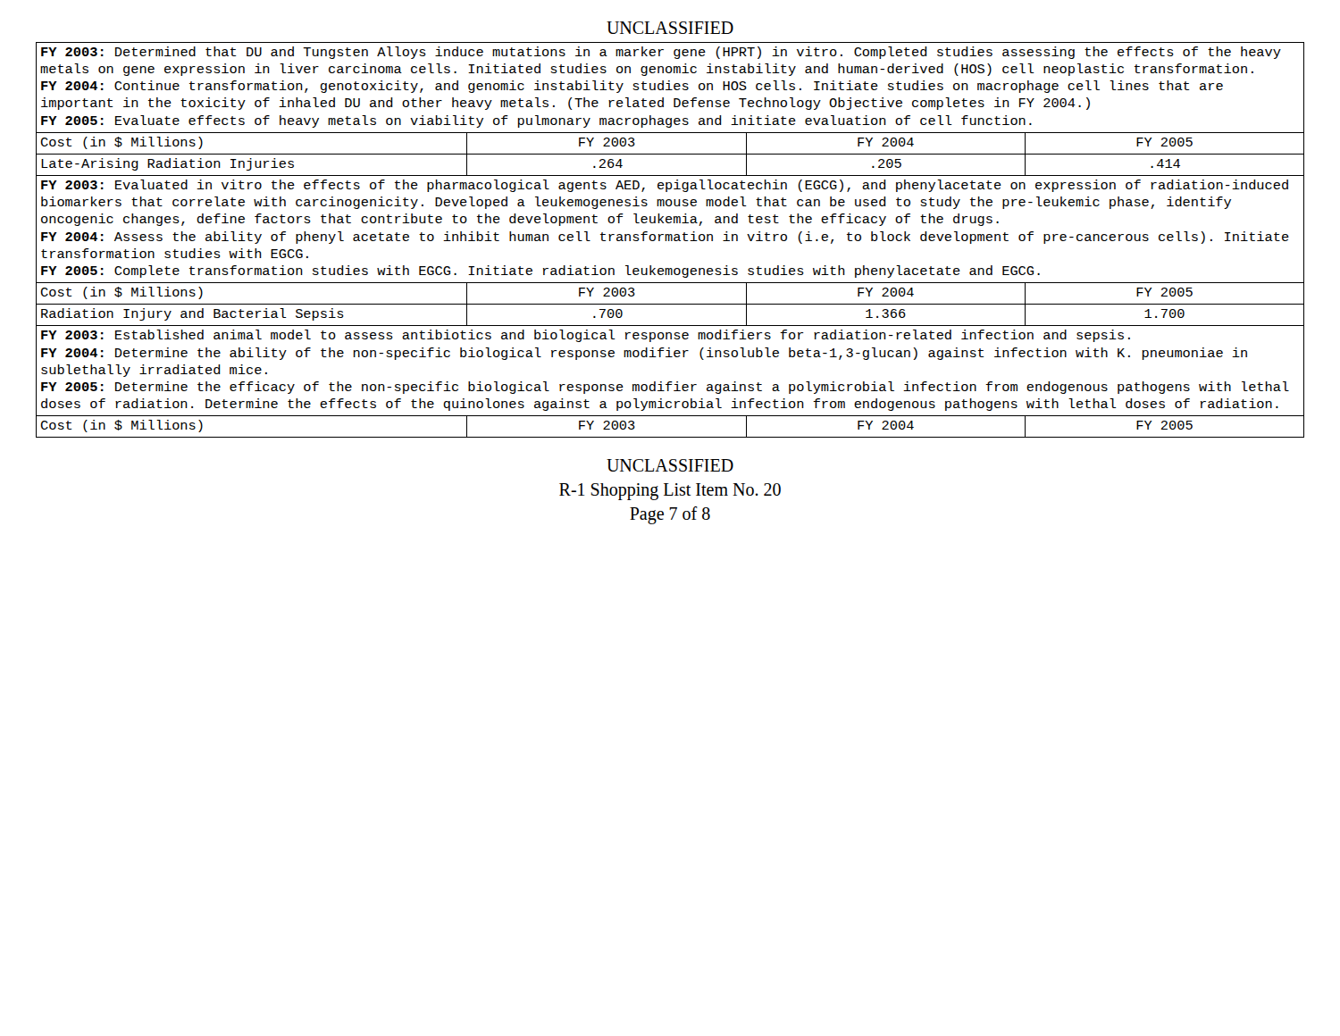UNCLASSIFIED
| FY 2003: Determined that DU and Tungsten Alloys induce mutations in a marker gene (HPRT) in vitro. Completed studies assessing the effects of the heavy metals on gene expression in liver carcinoma cells. Initiated studies on genomic instability and human-derived (HOS) cell neoplastic transformation. FY 2004: Continue transformation, genotoxicity, and genomic instability studies on HOS cells. Initiate studies on macrophage cell lines that are important in the toxicity of inhaled DU and other heavy metals. (The related Defense Technology Objective completes in FY 2004.) FY 2005: Evaluate effects of heavy metals on viability of pulmonary macrophages and initiate evaluation of cell function. |
| Cost (in $ Millions) | FY 2003 | FY 2004 | FY 2005 |
| Late-Arising Radiation Injuries | .264 | .205 | .414 |
| FY 2003: Evaluated in vitro the effects of the pharmacological agents AED, epigallocatechin (EGCG), and phenylacetate on expression of radiation-induced biomarkers that correlate with carcinogenicity. Developed a leukemogenesis mouse model that can be used to study the pre-leukemic phase, identify oncogenic changes, define factors that contribute to the development of leukemia, and test the efficacy of the drugs. FY 2004: Assess the ability of phenyl acetate to inhibit human cell transformation in vitro (i.e, to block development of pre-cancerous cells). Initiate transformation studies with EGCG. FY 2005: Complete transformation studies with EGCG. Initiate radiation leukemogenesis studies with phenylacetate and EGCG. |
| Cost (in $ Millions) | FY 2003 | FY 2004 | FY 2005 |
| Radiation Injury and Bacterial Sepsis | .700 | 1.366 | 1.700 |
| FY 2003: Established animal model to assess antibiotics and biological response modifiers for radiation-related infection and sepsis. FY 2004: Determine the ability of the non-specific biological response modifier (insoluble beta-1,3-glucan) against infection with K. pneumoniae in sublethally irradiated mice. FY 2005: Determine the efficacy of the non-specific biological response modifier against a polymicrobial infection from endogenous pathogens with lethal doses of radiation. Determine the effects of the quinolones against a polymicrobial infection from endogenous pathogens with lethal doses of radiation. |
| Cost (in $ Millions) | FY 2003 | FY 2004 | FY 2005 |
UNCLASSIFIED
R-1 Shopping List Item No. 20
Page 7 of 8